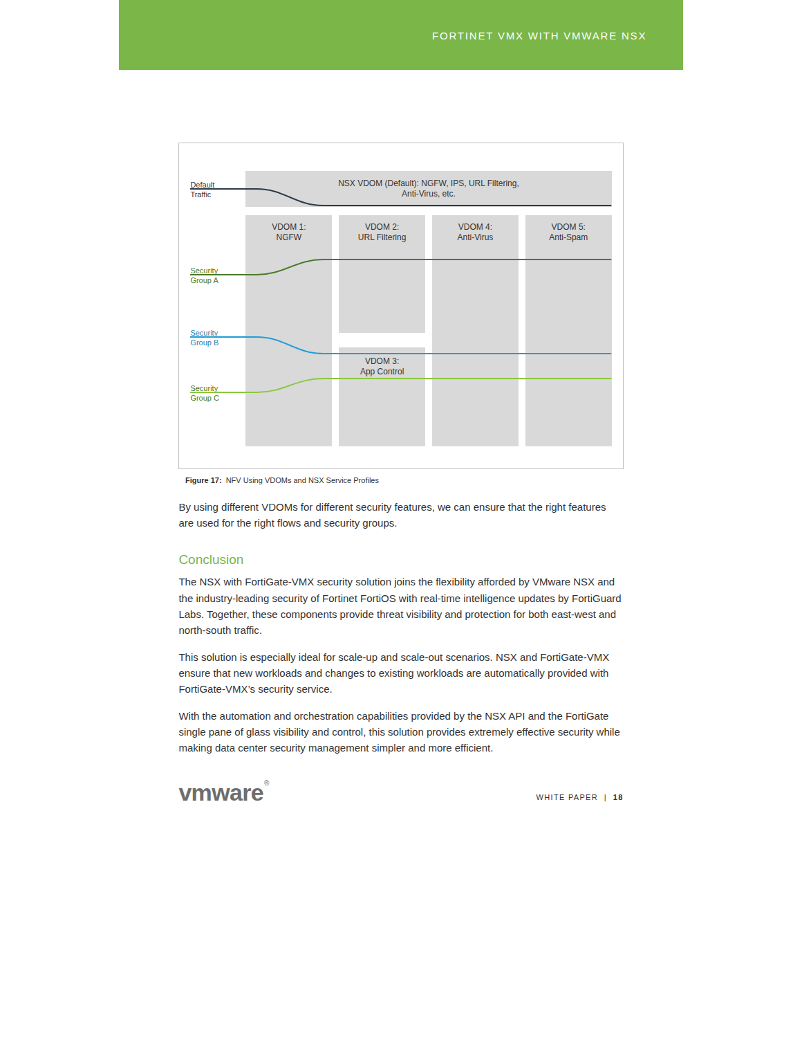Fortinet VMX with VMware NSX
Default
Traffic
Security
Group A
Security
Group B
Security
Group C
NSX VDOM (Default): NGFW, IPS, URL Filtering,
Anti-Virus, etc.
VDOM 1:
NGFW
VDOM 2:
URL Filtering
VDOM 3:
App Control
VDOM 4:
Anti-Virus
VDOM 5:
Anti-Spam
Figure 17: NFV Using VDOMs and NSX Service Profiles
By using different VDOMs for different security features, we can ensure that the right features are used for the right flows and security groups.
Conclusion
The NSX with FortiGate-VMX security solution joins the flexibility afforded by VMware NSX and the industry-leading security of Fortinet FortiOS with real-time intelligence updates by FortiGuard Labs. Together, these components provide threat visibility and protection for both east-west and north-south traffic.
This solution is especially ideal for scale-up and scale-out scenarios. NSX and FortiGate-VMX ensure that new workloads and changes to existing workloads are automatically provided with FortiGate-VMX’s security service.
With the automation and orchestration capabilities provided by the NSX API and the FortiGate single pane of glass visibility and control, this solution provides extremely effective security while making data center security management simpler and more efficient.
vmware®
WHITE PAPER | 18